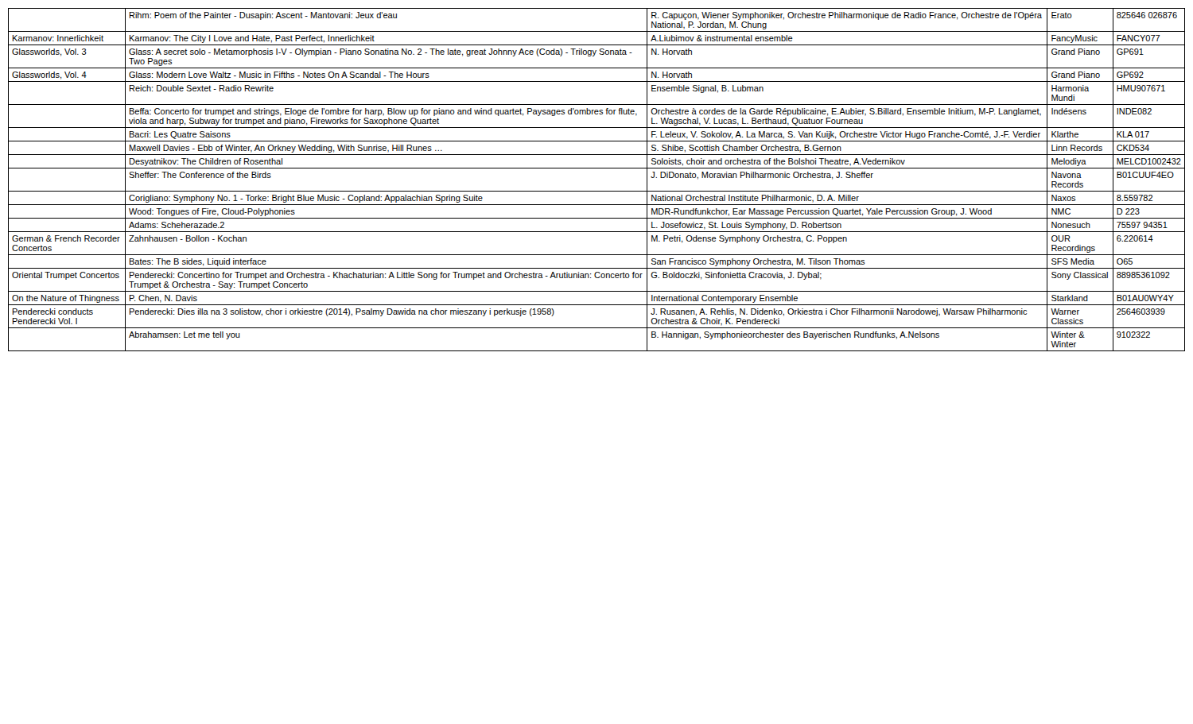| | Rihm: Poem of the Painter - Dusapin: Ascent - Mantovani: Jeux d'eau | R. Capuçon, Wiener Symphoniker, Orchestre Philharmonique de Radio France, Orchestre de l'Opéra National, P. Jordan, M. Chung | Erato | 825646 026876 |
| Karmanov: Innerlichkeit | Karmanov: The City I Love and Hate, Past Perfect, Innerlichkeit | A.Liubimov & instrumental ensemble | FancyMusic | FANCY077 |
| Glassworlds, Vol. 3 | Glass: A secret solo - Metamorphosis I-V - Olympian - Piano Sonatina No. 2 - The late, great Johnny Ace (Coda) - Trilogy Sonata - Two Pages | N. Horvath | Grand Piano | GP691 |
| Glassworlds, Vol. 4 | Glass: Modern Love Waltz - Music in Fifths - Notes On A Scandal - The Hours | N. Horvath | Grand Piano | GP692 |
| | Reich: Double Sextet - Radio Rewrite | Ensemble Signal, B. Lubman | Harmonia Mundi | HMU907671 |
| | Beffa: Concerto for trumpet and strings, Eloge de l'ombre for harp, Blow up for piano and wind quartet, Paysages d'ombres for flute, viola and harp, Subway for trumpet and piano, Fireworks for Saxophone Quartet | Orchestre à cordes de la Garde Républicaine, E.Aubier, S.Billard, Ensemble Initium, M-P. Langlamet, L. Wagschal, V. Lucas, L. Berthaud, Quatuor Fourneau | Indésens | INDE082 |
| | Bacri: Les Quatre Saisons | F. Leleux, V. Sokolov, A. La Marca, S. Van Kuijk, Orchestre Victor Hugo Franche-Comté, J.-F. Verdier | Klarthe | KLA 017 |
| | Maxwell Davies - Ebb of Winter, An Orkney Wedding, With Sunrise, Hill Runes … | S. Shibe, Scottish Chamber Orchestra, B.Gernon | Linn Records | CKD534 |
| | Desyatnikov: The Children of Rosenthal | Soloists, choir and orchestra of the Bolshoi Theatre, A.Vedernikov | Melodiya | MELCD1002432 |
| | Sheffer: The Conference of the Birds | J. DiDonato, Moravian Philharmonic Orchestra, J. Sheffer | Navona Records | B01CUUF4EO |
| | Corigliano: Symphony No. 1 - Torke: Bright Blue Music - Copland: Appalachian Spring Suite | National Orchestral Institute Philharmonic, D. A. Miller | Naxos | 8.559782 |
| | Wood: Tongues of Fire, Cloud-Polyphonies | MDR-Rundfunkchor, Ear Massage Percussion Quartet, Yale Percussion Group, J. Wood | NMC | D 223 |
| | Adams: Scheherazade.2 | L. Josefowicz, St. Louis Symphony, D. Robertson | Nonesuch | 75597 94351 |
| German & French Recorder Concertos | Zahnhausen - Bollon - Kochan | M. Petri, Odense Symphony Orchestra, C. Poppen | OUR Recordings | 6.220614 |
| | Bates: The B sides, Liquid interface | San Francisco Symphony Orchestra, M. Tilson Thomas | SFS Media | O65 |
| Oriental Trumpet Concertos | Penderecki: Concertino for Trumpet and Orchestra - Khachaturian: A Little Song for Trumpet and Orchestra - Arutiunian: Concerto for Trumpet & Orchestra - Say: Trumpet Concerto | G. Boldoczki, Sinfonietta Cracovia, J. Dybal; | Sony Classical | 88985361092 |
| On the Nature of Thingness | P. Chen, N. Davis | International Contemporary Ensemble | Starkland | B01AU0WY4Y |
| Penderecki conducts Penderecki Vol. I | Penderecki: Dies illa na 3 solistow, chor i orkiestre (2014), Psalmy Dawida na chor mieszany i perkusje (1958) | J. Rusanen, A. Rehlis, N. Didenko, Orkiestra i Chor Filharmonii Narodowej, Warsaw Philharmonic Orchestra & Choir, K. Penderecki | Warner Classics | 2564603939 |
| | Abrahamsen: Let me tell you | B. Hannigan, Symphonieorchester des Bayerischen Rundfunks, A.Nelsons | Winter & Winter | 9102322 |